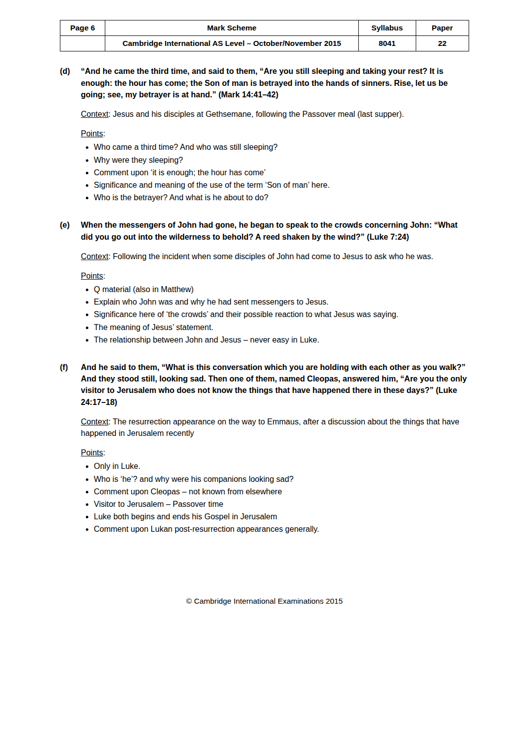| Page 6 | Mark Scheme | Syllabus | Paper |
| | Cambridge International AS Level – October/November 2015 | 8041 | 22 |
(d)
“And he came the third time, and said to them, “Are you still sleeping and taking your rest? It is enough: the hour has come; the Son of man is betrayed into the hands of sinners. Rise, let us be going; see, my betrayer is at hand.” (Mark 14:41–42)
Context: Jesus and his disciples at Gethsemane, following the Passover meal (last supper).
Points:
Who came a third time? And who was still sleeping?
Why were they sleeping?
Comment upon ‘it is enough; the hour has come’
Significance and meaning of the use of the term ‘Son of man’ here.
Who is the betrayer? And what is he about to do?
(e)
When the messengers of John had gone, he began to speak to the crowds concerning John: “What did you go out into the wilderness to behold? A reed shaken by the wind?” (Luke 7:24)
Context: Following the incident when some disciples of John had come to Jesus to ask who he was.
Points:
Q material (also in Matthew)
Explain who John was and why he had sent messengers to Jesus.
Significance here of ‘the crowds’ and their possible reaction to what Jesus was saying.
The meaning of Jesus’ statement.
The relationship between John and Jesus – never easy in Luke.
(f)
And he said to them, “What is this conversation which you are holding with each other as you walk?” And they stood still, looking sad. Then one of them, named Cleopas, answered him, “Are you the only visitor to Jerusalem who does not know the things that have happened there in these days?” (Luke 24:17–18)
Context: The resurrection appearance on the way to Emmaus, after a discussion about the things that have happened in Jerusalem recently
Points:
Only in Luke.
Who is ‘he’? and why were his companions looking sad?
Comment upon Cleopas – not known from elsewhere
Visitor to Jerusalem – Passover time
Luke both begins and ends his Gospel in Jerusalem
Comment upon Lukan post-resurrection appearances generally.
© Cambridge International Examinations 2015